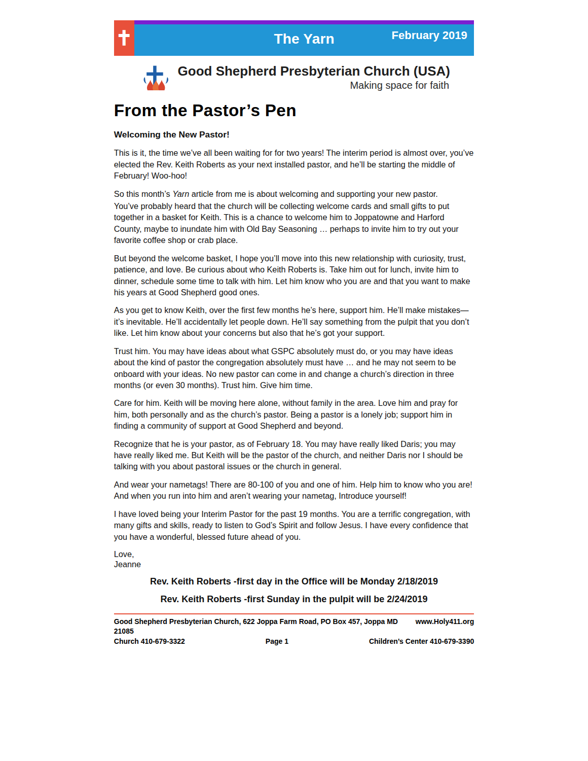✝
February 2019
The Yarn
Good Shepherd Presbyterian Church (USA) Making space for faith
From the Pastor’s Pen
Welcoming the New Pastor!
This is it, the time we’ve all been waiting for for two years! The interim period is almost over, you’ve elected the Rev. Keith Roberts as your next installed pastor, and he’ll be starting the middle of February! Woo-hoo!
So this month’s Yarn article from me is about welcoming and supporting your new pastor.
You’ve probably heard that the church will be collecting welcome cards and small gifts to put together in a basket for Keith. This is a chance to welcome him to Joppatowne and Harford County, maybe to inundate him with Old Bay Seasoning … perhaps to invite him to try out your favorite coffee shop or crab place.
But beyond the welcome basket, I hope you’ll move into this new relationship with curiosity, trust, patience, and love. Be curious about who Keith Roberts is. Take him out for lunch, invite him to dinner, schedule some time to talk with him. Let him know who you are and that you want to make his years at Good Shepherd good ones.
As you get to know Keith, over the first few months he’s here, support him. He’ll make mistakes—it’s inevitable. He’ll accidentally let people down. He’ll say something from the pulpit that you don’t like. Let him know about your concerns but also that he’s got your support.
Trust him. You may have ideas about what GSPC absolutely must do, or you may have ideas about the kind of pastor the congregation absolutely must have … and he may not seem to be onboard with your ideas. No new pastor can come in and change a church’s direction in three months (or even 30 months). Trust him. Give him time.
Care for him. Keith will be moving here alone, without family in the area. Love him and pray for him, both personally and as the church’s pastor. Being a pastor is a lonely job; support him in finding a community of support at Good Shepherd and beyond.
Recognize that he is your pastor, as of February 18. You may have really liked Daris; you may have really liked me. But Keith will be the pastor of the church, and neither Daris nor I should be talking with you about pastoral issues or the church in general.
And wear your nametags! There are 80-100 of you and one of him. Help him to know who you are! And when you run into him and aren’t wearing your nametag, Introduce yourself!
I have loved being your Interim Pastor for the past 19 months. You are a terrific congregation, with many gifts and skills, ready to listen to God’s Spirit and follow Jesus. I have every confidence that you have a wonderful, blessed future ahead of you.
Love,
Jeanne
Rev. Keith Roberts -first day in the Office will be Monday 2/18/2019
Rev. Keith Roberts -first Sunday in the pulpit will be 2/24/2019
Good Shepherd Presbyterian Church, 622 Joppa Farm Road, PO Box 457, Joppa MD 21085 www.Holy411.org
Church 410-679-3322 Page 1 Children’s Center 410-679-3390